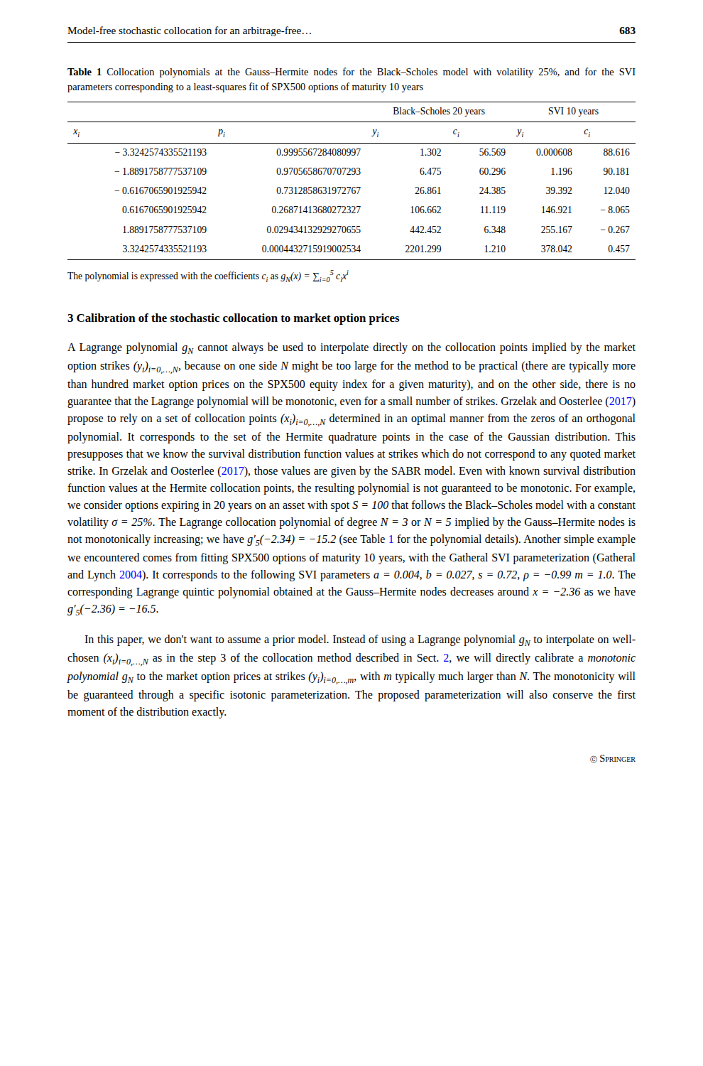Model-free stochastic collocation for an arbitrage-free… 683
Table 1 Collocation polynomials at the Gauss–Hermite nodes for the Black–Scholes model with volatility 25%, and for the SVI parameters corresponding to a least-squares fit of SPX500 options of maturity 10 years
| | | Black–Scholes 20 years | SVI 10 years |
| --- | --- | --- | --- |
| x i | p i | y i | c i | y i | c i |
| − 3.3242574335521193 | 0.9995567284080997 | 1.302 | 56.569 | 0.000608 | 88.616 |
| − 1.8891758777537109 | 0.9705658670707293 | 6.475 | 60.296 | 1.196 | 90.181 |
| − 0.6167065901925942 | 0.7312858631972767 | 26.861 | 24.385 | 39.392 | 12.040 |
| 0.6167065901925942 | 0.26871413680272327 | 106.662 | 11.119 | 146.921 | − 8.065 |
| 1.8891758777537109 | 0.029434132929270655 | 442.452 | 6.348 | 255.167 | − 0.267 |
| 3.3242574335521193 | 0.0004432715919002534 | 2201.299 | 1.210 | 378.042 | 0.457 |
The polynomial is expressed with the coefficients ci as gN(x) = ∑i=05 cixi
3 Calibration of the stochastic collocation to market option prices
A Lagrange polynomial gN cannot always be used to interpolate directly on the collocation points implied by the market option strikes (yi)i=0,…,N, because on one side N might be too large for the method to be practical (there are typically more than hundred market option prices on the SPX500 equity index for a given maturity), and on the other side, there is no guarantee that the Lagrange polynomial will be monotonic, even for a small number of strikes. Grzelak and Oosterlee (2017) propose to rely on a set of collocation points (xi)i=0,…,N determined in an optimal manner from the zeros of an orthogonal polynomial. It corresponds to the set of the Hermite quadrature points in the case of the Gaussian distribution. This presupposes that we know the survival distribution function values at strikes which do not correspond to any quoted market strike. In Grzelak and Oosterlee (2017), those values are given by the SABR model. Even with known survival distribution function values at the Hermite collocation points, the resulting polynomial is not guaranteed to be monotonic. For example, we consider options expiring in 20 years on an asset with spot S = 100 that follows the Black–Scholes model with a constant volatility σ = 25%. The Lagrange collocation polynomial of degree N = 3 or N = 5 implied by the Gauss–Hermite nodes is not monotonically increasing; we have g′5(−2.34) = −15.2 (see Table 1 for the polynomial details). Another simple example we encountered comes from fitting SPX500 options of maturity 10 years, with the Gatheral SVI parameterization (Gatheral and Lynch 2004). It corresponds to the following SVI parameters a = 0.004, b = 0.027, s = 0.72, ρ = −0.99 m = 1.0. The corresponding Lagrange quintic polynomial obtained at the Gauss–Hermite nodes decreases around x = −2.36 as we have g′5(−2.36) = −16.5.
In this paper, we don't want to assume a prior model. Instead of using a Lagrange polynomial gN to interpolate on well-chosen (xi)i=0,…,N as in the step 3 of the collocation method described in Sect. 2, we will directly calibrate a monotonic polynomial gN to the market option prices at strikes (yi)i=0,…,m, with m typically much larger than N. The monotonicity will be guaranteed through a specific isotonic parameterization. The proposed parameterization will also conserve the first moment of the distribution exactly.
ⓒ Springer